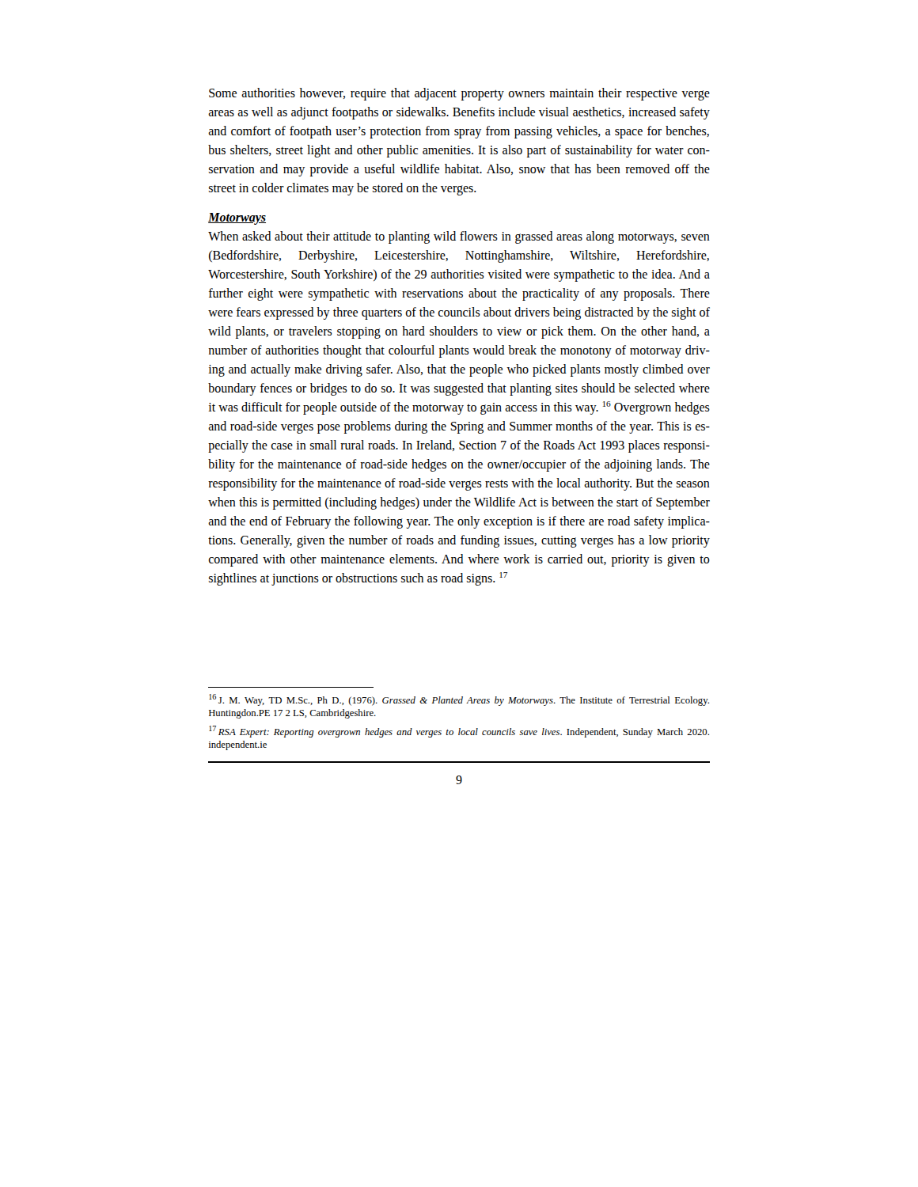Some authorities however, require that adjacent property owners maintain their respective verge areas as well as adjunct footpaths or sidewalks. Benefits include visual aesthetics, increased safety and comfort of footpath user’s protection from spray from passing vehicles, a space for benches, bus shelters, street light and other public amenities. It is also part of sustainability for water conservation and may provide a useful wildlife habitat. Also, snow that has been removed off the street in colder climates may be stored on the verges.
Motorways
When asked about their attitude to planting wild flowers in grassed areas along motorways, seven (Bedfordshire, Derbyshire, Leicestershire, Nottinghamshire, Wiltshire, Herefordshire, Worcestershire, South Yorkshire) of the 29 authorities visited were sympathetic to the idea. And a further eight were sympathetic with reservations about the practicality of any proposals. There were fears expressed by three quarters of the councils about drivers being distracted by the sight of wild plants, or travelers stopping on hard shoulders to view or pick them. On the other hand, a number of authorities thought that colourful plants would break the monotony of motorway driving and actually make driving safer. Also, that the people who picked plants mostly climbed over boundary fences or bridges to do so. It was suggested that planting sites should be selected where it was difficult for people outside of the motorway to gain access in this way. 16 Overgrown hedges and road-side verges pose problems during the Spring and Summer months of the year. This is especially the case in small rural roads. In Ireland, Section 7 of the Roads Act 1993 places responsibility for the maintenance of road-side hedges on the owner/occupier of the adjoining lands. The responsibility for the maintenance of road-side verges rests with the local authority. But the season when this is permitted (including hedges) under the Wildlife Act is between the start of September and the end of February the following year. The only exception is if there are road safety implications. Generally, given the number of roads and funding issues, cutting verges has a low priority compared with other maintenance elements. And where work is carried out, priority is given to sightlines at junctions or obstructions such as road signs. 17
16 J. M. Way, TD M.Sc., Ph D., (1976). Grassed & Planted Areas by Motorways. The Institute of Terrestrial Ecology. Huntingdon.PE 17 2 LS, Cambridgeshire.
17 RSA Expert: Reporting overgrown hedges and verges to local councils save lives. Independent, Sunday March 2020. independent.ie
9